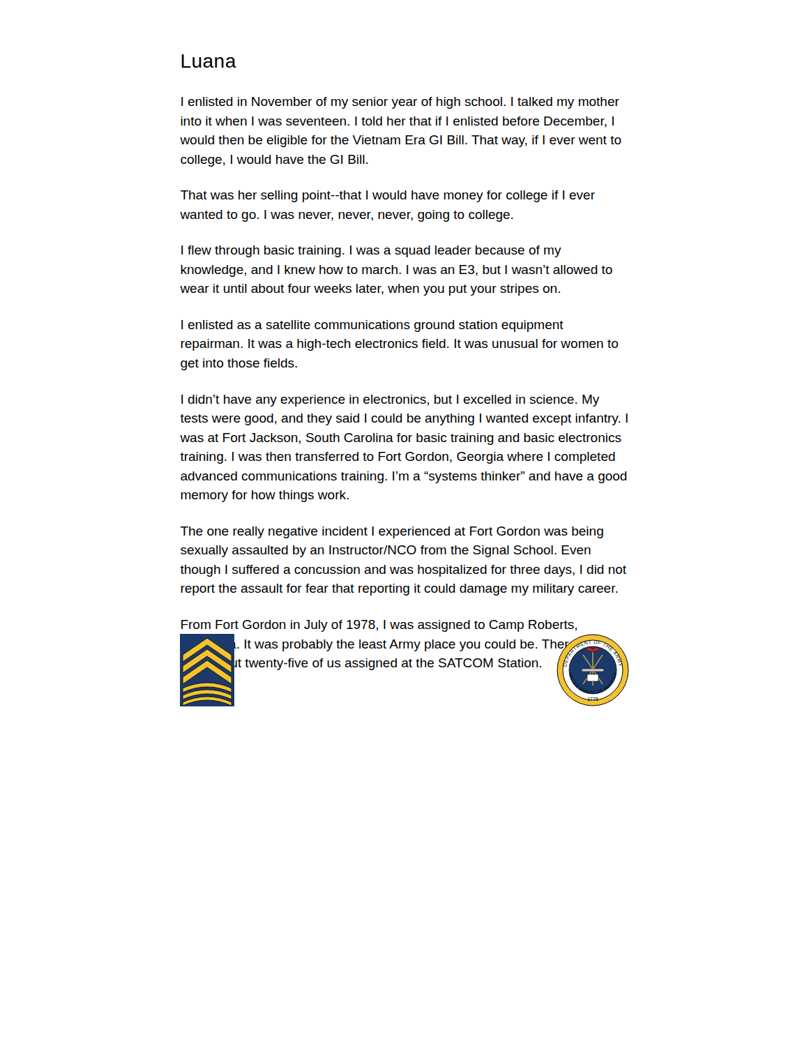Luana
I enlisted in November of my senior year of high school. I talked my mother into it when I was seventeen. I told her that if I enlisted before December, I would then be eligible for the Vietnam Era GI Bill. That way, if I ever went to college, I would have the GI Bill.
That was her selling point--that I would have money for college if I ever wanted to go. I was never, never, never, going to college.
I flew through basic training. I was a squad leader because of my knowledge, and I knew how to march. I was an E3, but I wasn’t allowed to wear it until about four weeks later, when you put your stripes on.
I enlisted as a satellite communications ground station equipment repairman. It was a high-tech electronics field. It was unusual for women to get into those fields.
I didn’t have any experience in electronics, but I excelled in science. My tests were good, and they said I could be anything I wanted except infantry. I was at Fort Jackson, South Carolina for basic training and basic electronics training. I was then transferred to Fort Gordon, Georgia where I completed advanced communications training. I’m a “systems thinker” and have a good memory for how things work.
The one really negative incident I experienced at Fort Gordon was being sexually assaulted by an Instructor/NCO from the Signal School. Even though I suffered a concussion and was hospitalized for three days, I did not report the assault for fear that reporting it could damage my military career.
From Fort Gordon in July of 1978, I was assigned to Camp Roberts, California. It was probably the least Army place you could be. There were only about twenty-five of us assigned at the SATCOM Station.
DEPARTMENT OF THE ARMY UNITED STATES OF AMERICA 1775